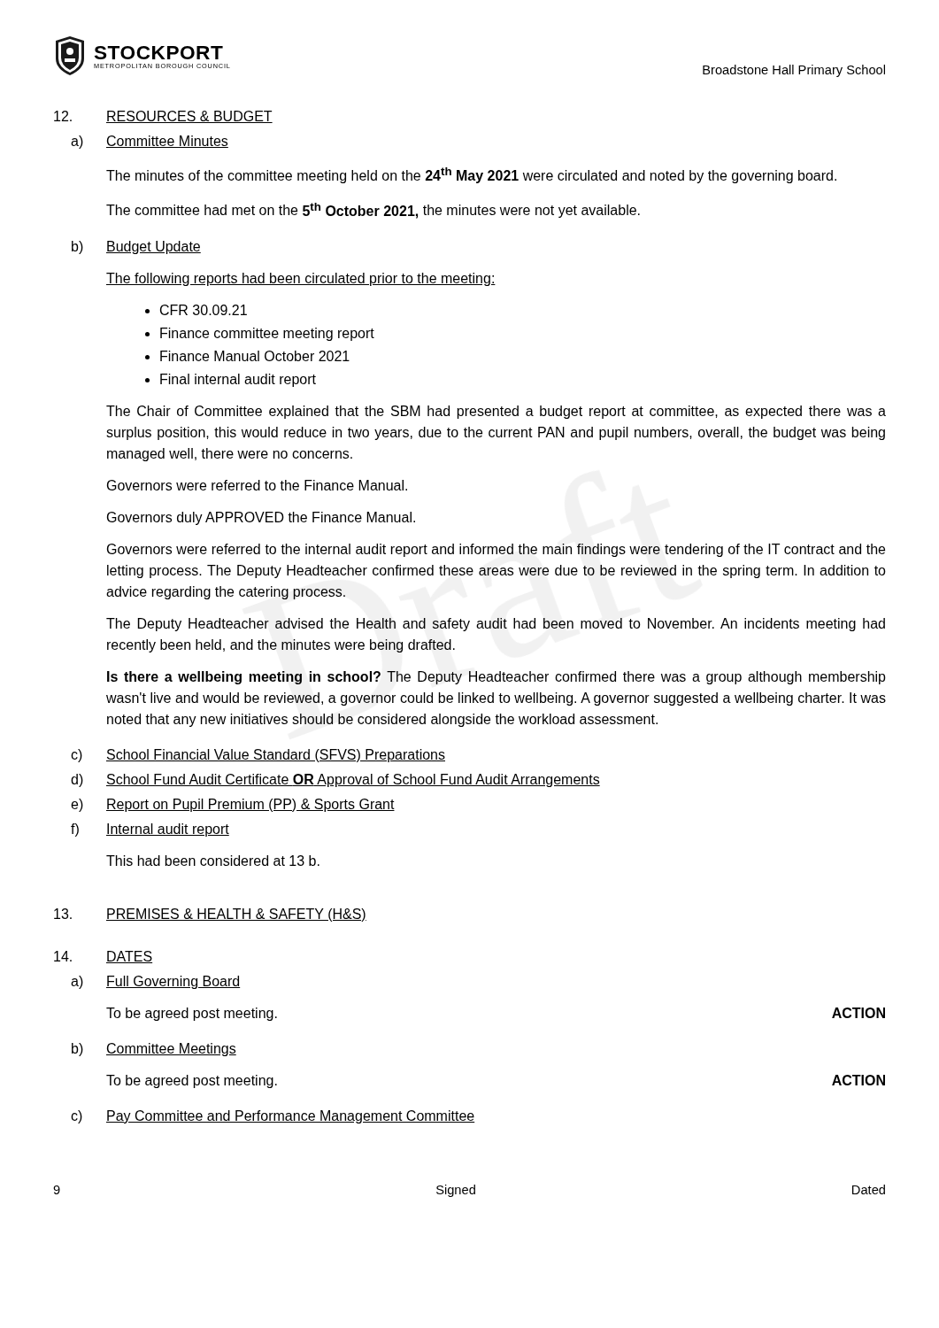Draft
STOCKPORT
METROPOLITAN BOROUGH COUNCIL
Broadstone Hall Primary School
12.
RESOURCES & BUDGET
a)
Committee Minutes
The minutes of the committee meeting held on the 24th May 2021 were circulated and noted by the governing board.
The committee had met on the 5th October 2021, the minutes were not yet available.
b)
Budget Update
The following reports had been circulated prior to the meeting:
CFR 30.09.21
Finance committee meeting report
Finance Manual October 2021
Final internal audit report
The Chair of Committee explained that the SBM had presented a budget report at committee, as expected there was a surplus position, this would reduce in two years, due to the current PAN and pupil numbers, overall, the budget was being managed well, there were no concerns.
Governors were referred to the Finance Manual.
Governors duly APPROVED the Finance Manual.
Governors were referred to the internal audit report and informed the main findings were tendering of the IT contract and the letting process. The Deputy Headteacher confirmed these areas were due to be reviewed in the spring term. In addition to advice regarding the catering process.
The Deputy Headteacher advised the Health and safety audit had been moved to November. An incidents meeting had recently been held, and the minutes were being drafted.
Is there a wellbeing meeting in school? The Deputy Headteacher confirmed there was a group although membership wasn't live and would be reviewed, a governor could be linked to wellbeing. A governor suggested a wellbeing charter. It was noted that any new initiatives should be considered alongside the workload assessment.
c)
School Financial Value Standard (SFVS) Preparations
d)
School Fund Audit Certificate OR Approval of School Fund Audit Arrangements
e)
Report on Pupil Premium (PP) & Sports Grant
f)
Internal audit report
This had been considered at 13 b.
13.
PREMISES & HEALTH & SAFETY (H&S)
14.
DATES
a)
Full Governing Board
ACTIONTo be agreed post meeting.
b)
Committee Meetings
ACTIONTo be agreed post meeting.
c)
Pay Committee and Performance Management Committee
9
Signed
Dated